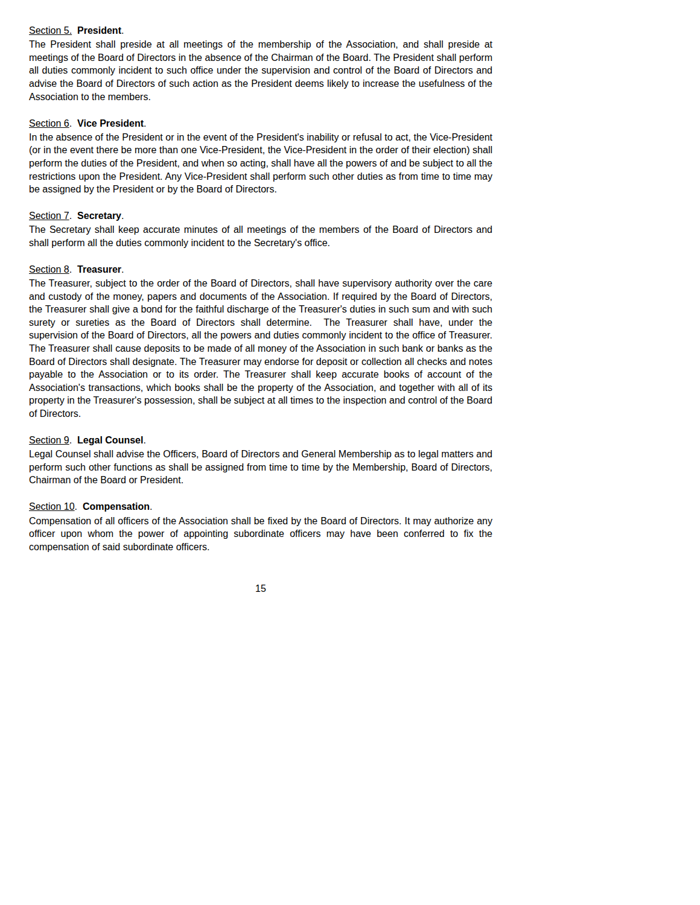Section 5. President.
The President shall preside at all meetings of the membership of the Association, and shall preside at meetings of the Board of Directors in the absence of the Chairman of the Board. The President shall perform all duties commonly incident to such office under the supervision and control of the Board of Directors and advise the Board of Directors of such action as the President deems likely to increase the usefulness of the Association to the members.
Section 6. Vice President.
In the absence of the President or in the event of the President's inability or refusal to act, the Vice-President (or in the event there be more than one Vice-President, the Vice-President in the order of their election) shall perform the duties of the President, and when so acting, shall have all the powers of and be subject to all the restrictions upon the President. Any Vice-President shall perform such other duties as from time to time may be assigned by the President or by the Board of Directors.
Section 7. Secretary.
The Secretary shall keep accurate minutes of all meetings of the members of the Board of Directors and shall perform all the duties commonly incident to the Secretary's office.
Section 8. Treasurer.
The Treasurer, subject to the order of the Board of Directors, shall have supervisory authority over the care and custody of the money, papers and documents of the Association. If required by the Board of Directors, the Treasurer shall give a bond for the faithful discharge of the Treasurer's duties in such sum and with such surety or sureties as the Board of Directors shall determine. The Treasurer shall have, under the supervision of the Board of Directors, all the powers and duties commonly incident to the office of Treasurer. The Treasurer shall cause deposits to be made of all money of the Association in such bank or banks as the Board of Directors shall designate. The Treasurer may endorse for deposit or collection all checks and notes payable to the Association or to its order. The Treasurer shall keep accurate books of account of the Association's transactions, which books shall be the property of the Association, and together with all of its property in the Treasurer's possession, shall be subject at all times to the inspection and control of the Board of Directors.
Section 9. Legal Counsel.
Legal Counsel shall advise the Officers, Board of Directors and General Membership as to legal matters and perform such other functions as shall be assigned from time to time by the Membership, Board of Directors, Chairman of the Board or President.
Section 10. Compensation.
Compensation of all officers of the Association shall be fixed by the Board of Directors. It may authorize any officer upon whom the power of appointing subordinate officers may have been conferred to fix the compensation of said subordinate officers.
15